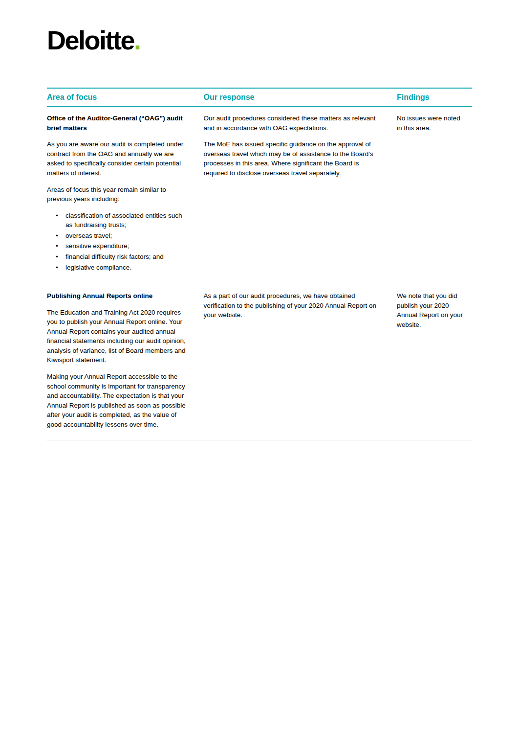Deloitte.
| Area of focus | Our response | Findings |
| --- | --- | --- |
| Office of the Auditor-General (“OAG”) audit brief matters As you are aware our audit is completed under contract from the OAG and annually we are asked to specifically consider certain potential matters of interest. Areas of focus this year remain similar to previous years including: classification of associated entities such as fundraising trusts; overseas travel; sensitive expenditure; financial difficulty risk factors; and legislative compliance. | Our audit procedures considered these matters as relevant and in accordance with OAG expectations. The MoE has issued specific guidance on the approval of overseas travel which may be of assistance to the Board’s processes in this area. Where significant the Board is required to disclose overseas travel separately. | No issues were noted in this area. |
| Publishing Annual Reports online The Education and Training Act 2020 requires you to publish your Annual Report online. Your Annual Report contains your audited annual financial statements including our audit opinion, analysis of variance, list of Board members and Kiwisport statement. Making your Annual Report accessible to the school community is important for transparency and accountability. The expectation is that your Annual Report is published as soon as possible after your audit is completed, as the value of good accountability lessens over time. | As a part of our audit procedures, we have obtained verification to the publishing of your 2020 Annual Report on your website. | We note that you did publish your 2020 Annual Report on your website. |